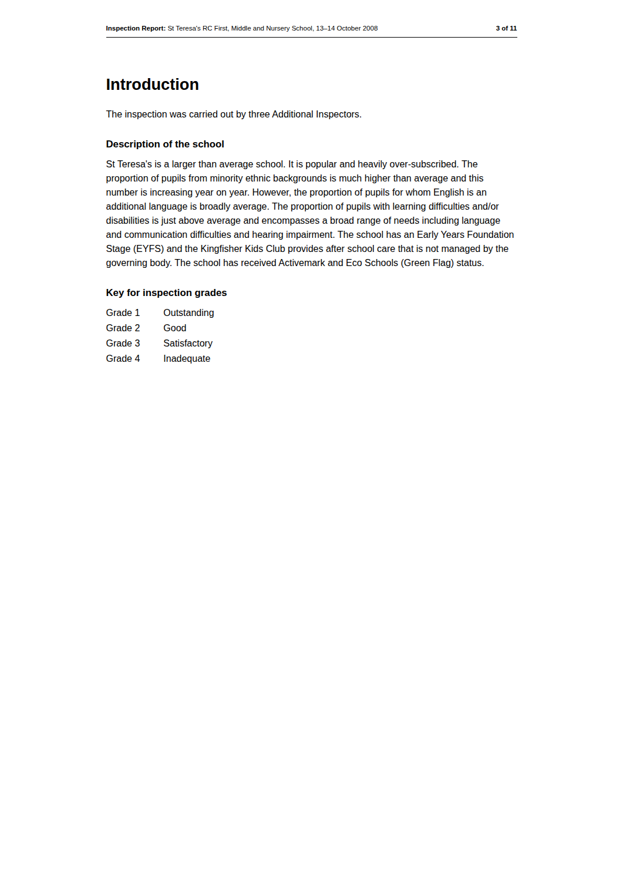Inspection Report: St Teresa's RC First, Middle and Nursery School, 13–14 October 2008
3 of 11
Introduction
The inspection was carried out by three Additional Inspectors.
Description of the school
St Teresa's is a larger than average school. It is popular and heavily over-subscribed. The proportion of pupils from minority ethnic backgrounds is much higher than average and this number is increasing year on year. However, the proportion of pupils for whom English is an additional language is broadly average. The proportion of pupils with learning difficulties and/or disabilities is just above average and encompasses a broad range of needs including language and communication difficulties and hearing impairment. The school has an Early Years Foundation Stage (EYFS) and the Kingfisher Kids Club provides after school care that is not managed by the governing body. The school has received Activemark and Eco Schools (Green Flag) status.
Key for inspection grades
| Grade 1 | Outstanding |
| Grade 2 | Good |
| Grade 3 | Satisfactory |
| Grade 4 | Inadequate |